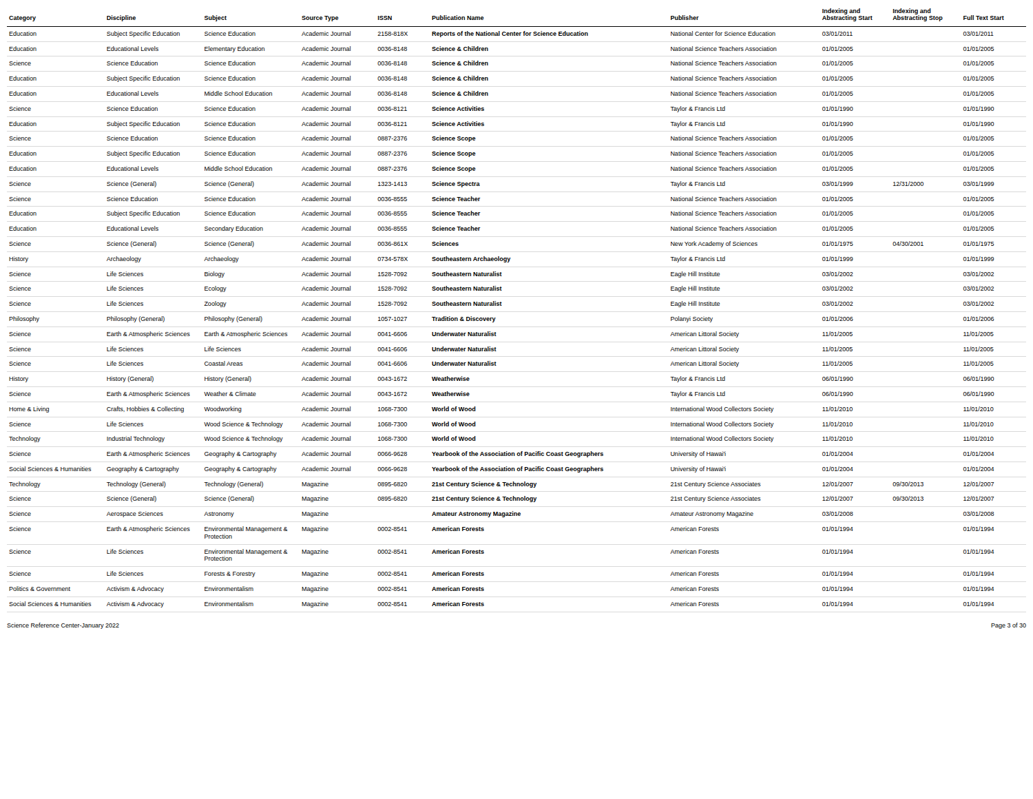| Category | Discipline | Subject | Source Type | ISSN | Publication Name | Publisher | Indexing and Abstracting Start | Indexing and Abstracting Stop | Full Text Start |
| --- | --- | --- | --- | --- | --- | --- | --- | --- | --- |
| Education | Subject Specific Education | Science Education | Academic Journal | 2158-818X | Reports of the National Center for Science Education | National Center for Science Education | 03/01/2011 | | 03/01/2011 |
| Education | Educational Levels | Elementary Education | Academic Journal | 0036-8148 | Science & Children | National Science Teachers Association | 01/01/2005 | | 01/01/2005 |
| Science | Science Education | Science Education | Academic Journal | 0036-8148 | Science & Children | National Science Teachers Association | 01/01/2005 | | 01/01/2005 |
| Education | Subject Specific Education | Science Education | Academic Journal | 0036-8148 | Science & Children | National Science Teachers Association | 01/01/2005 | | 01/01/2005 |
| Education | Educational Levels | Middle School Education | Academic Journal | 0036-8148 | Science & Children | National Science Teachers Association | 01/01/2005 | | 01/01/2005 |
| Science | Science Education | Science Education | Academic Journal | 0036-8121 | Science Activities | Taylor & Francis Ltd | 01/01/1990 | | 01/01/1990 |
| Education | Subject Specific Education | Science Education | Academic Journal | 0036-8121 | Science Activities | Taylor & Francis Ltd | 01/01/1990 | | 01/01/1990 |
| Science | Science Education | Science Education | Academic Journal | 0887-2376 | Science Scope | National Science Teachers Association | 01/01/2005 | | 01/01/2005 |
| Education | Subject Specific Education | Science Education | Academic Journal | 0887-2376 | Science Scope | National Science Teachers Association | 01/01/2005 | | 01/01/2005 |
| Education | Educational Levels | Middle School Education | Academic Journal | 0887-2376 | Science Scope | National Science Teachers Association | 01/01/2005 | | 01/01/2005 |
| Science | Science (General) | Science (General) | Academic Journal | 1323-1413 | Science Spectra | Taylor & Francis Ltd | 03/01/1999 | 12/31/2000 | 03/01/1999 |
| Science | Science Education | Science Education | Academic Journal | 0036-8555 | Science Teacher | National Science Teachers Association | 01/01/2005 | | 01/01/2005 |
| Education | Subject Specific Education | Science Education | Academic Journal | 0036-8555 | Science Teacher | National Science Teachers Association | 01/01/2005 | | 01/01/2005 |
| Education | Educational Levels | Secondary Education | Academic Journal | 0036-8555 | Science Teacher | National Science Teachers Association | 01/01/2005 | | 01/01/2005 |
| Science | Science (General) | Science (General) | Academic Journal | 0036-861X | Sciences | New York Academy of Sciences | 01/01/1975 | 04/30/2001 | 01/01/1975 |
| History | Archaeology | Archaeology | Academic Journal | 0734-578X | Southeastern Archaeology | Taylor & Francis Ltd | 01/01/1999 | | 01/01/1999 |
| Science | Life Sciences | Biology | Academic Journal | 1528-7092 | Southeastern Naturalist | Eagle Hill Institute | 03/01/2002 | | 03/01/2002 |
| Science | Life Sciences | Ecology | Academic Journal | 1528-7092 | Southeastern Naturalist | Eagle Hill Institute | 03/01/2002 | | 03/01/2002 |
| Science | Life Sciences | Zoology | Academic Journal | 1528-7092 | Southeastern Naturalist | Eagle Hill Institute | 03/01/2002 | | 03/01/2002 |
| Philosophy | Philosophy (General) | Philosophy (General) | Academic Journal | 1057-1027 | Tradition & Discovery | Polanyi Society | 01/01/2006 | | 01/01/2006 |
| Science | Earth & Atmospheric Sciences | Earth & Atmospheric Sciences | Academic Journal | 0041-6606 | Underwater Naturalist | American Littoral Society | 11/01/2005 | | 11/01/2005 |
| Science | Life Sciences | Life Sciences | Academic Journal | 0041-6606 | Underwater Naturalist | American Littoral Society | 11/01/2005 | | 11/01/2005 |
| Science | Life Sciences | Coastal Areas | Academic Journal | 0041-6606 | Underwater Naturalist | American Littoral Society | 11/01/2005 | | 11/01/2005 |
| History | History (General) | History (General) | Academic Journal | 0043-1672 | Weatherwise | Taylor & Francis Ltd | 06/01/1990 | | 06/01/1990 |
| Science | Earth & Atmospheric Sciences | Weather & Climate | Academic Journal | 0043-1672 | Weatherwise | Taylor & Francis Ltd | 06/01/1990 | | 06/01/1990 |
| Home & Living | Crafts, Hobbies & Collecting | Woodworking | Academic Journal | 1068-7300 | World of Wood | International Wood Collectors Society | 11/01/2010 | | 11/01/2010 |
| Science | Life Sciences | Wood Science & Technology | Academic Journal | 1068-7300 | World of Wood | International Wood Collectors Society | 11/01/2010 | | 11/01/2010 |
| Technology | Industrial Technology | Wood Science & Technology | Academic Journal | 1068-7300 | World of Wood | International Wood Collectors Society | 11/01/2010 | | 11/01/2010 |
| Science | Earth & Atmospheric Sciences | Geography & Cartography | Academic Journal | 0066-9628 | Yearbook of the Association of Pacific Coast Geographers | University of Hawai'i | 01/01/2004 | | 01/01/2004 |
| Social Sciences & Humanities | Geography & Cartography | Geography & Cartography | Academic Journal | 0066-9628 | Yearbook of the Association of Pacific Coast Geographers | University of Hawai'i | 01/01/2004 | | 01/01/2004 |
| Technology | Technology (General) | Technology (General) | Magazine | 0895-6820 | 21st Century Science & Technology | 21st Century Science Associates | 12/01/2007 | 09/30/2013 | 12/01/2007 |
| Science | Science (General) | Science (General) | Magazine | 0895-6820 | 21st Century Science & Technology | 21st Century Science Associates | 12/01/2007 | 09/30/2013 | 12/01/2007 |
| Science | Aerospace Sciences | Astronomy | Magazine | | Amateur Astronomy Magazine | Amateur Astronomy Magazine | 03/01/2008 | | 03/01/2008 |
| Science | Earth & Atmospheric Sciences | Environmental Management & Protection | Magazine | 0002-8541 | American Forests | American Forests | 01/01/1994 | | 01/01/1994 |
| Science | Life Sciences | Environmental Management & Protection | Magazine | 0002-8541 | American Forests | American Forests | 01/01/1994 | | 01/01/1994 |
| Science | Life Sciences | Forests & Forestry | Magazine | 0002-8541 | American Forests | American Forests | 01/01/1994 | | 01/01/1994 |
| Politics & Government | Activism & Advocacy | Environmentalism | Magazine | 0002-8541 | American Forests | American Forests | 01/01/1994 | | 01/01/1994 |
| Social Sciences & Humanities | Activism & Advocacy | Environmentalism | Magazine | 0002-8541 | American Forests | American Forests | 01/01/1994 | | 01/01/1994 |
Science Reference Center-January 2022 Page 3 of 30